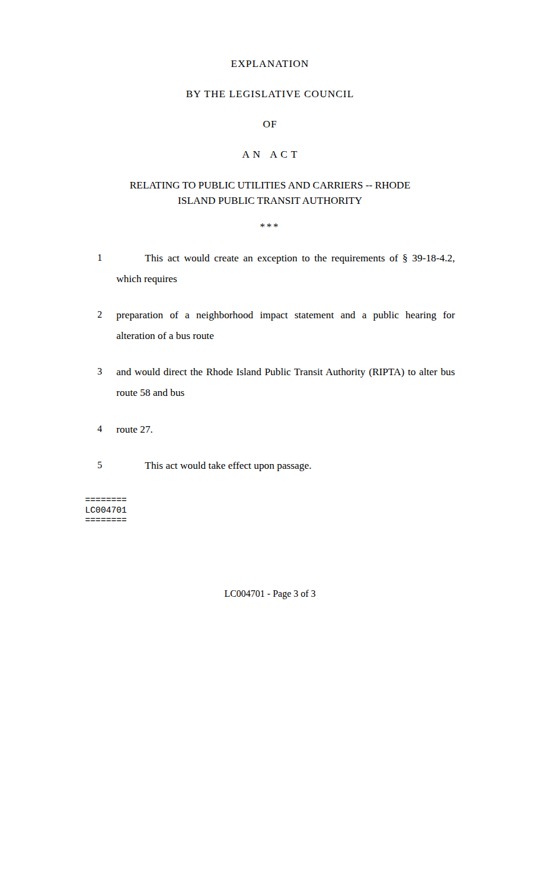EXPLANATION
BY THE LEGISLATIVE COUNCIL
OF
A N A C T
RELATING TO PUBLIC UTILITIES AND CARRIERS -- RHODE ISLAND PUBLIC TRANSIT AUTHORITY
***
This act would create an exception to the requirements of § 39-18-4.2, which requires
preparation of a neighborhood impact statement and a public hearing for alteration of a bus route
and would direct the Rhode Island Public Transit Authority (RIPTA) to alter bus route 58 and bus
route 27.
This act would take effect upon passage.
========
LC004701
========
LC004701 - Page 3 of 3